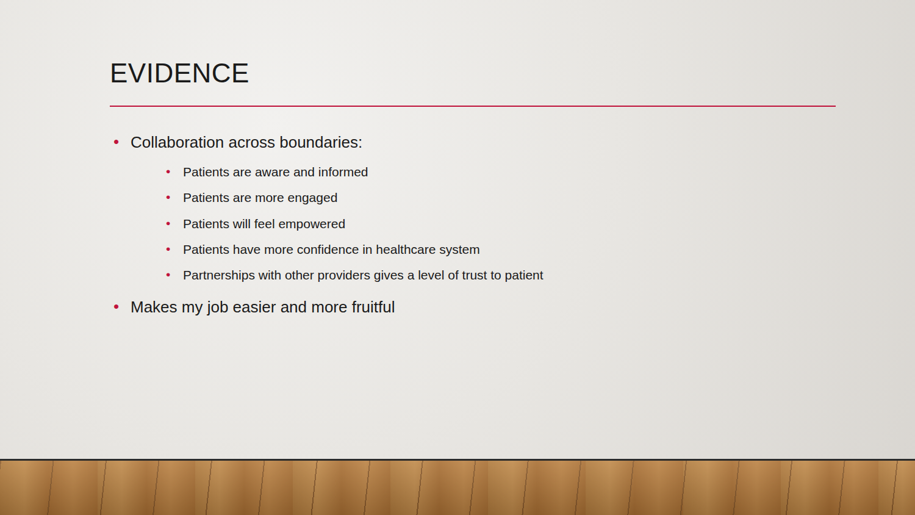Evidence
Collaboration across boundaries:
Patients are aware and informed
Patients are more engaged
Patients will feel empowered
Patients have more confidence in healthcare system
Partnerships with other providers gives a level of trust to patient
Makes my job easier and more fruitful